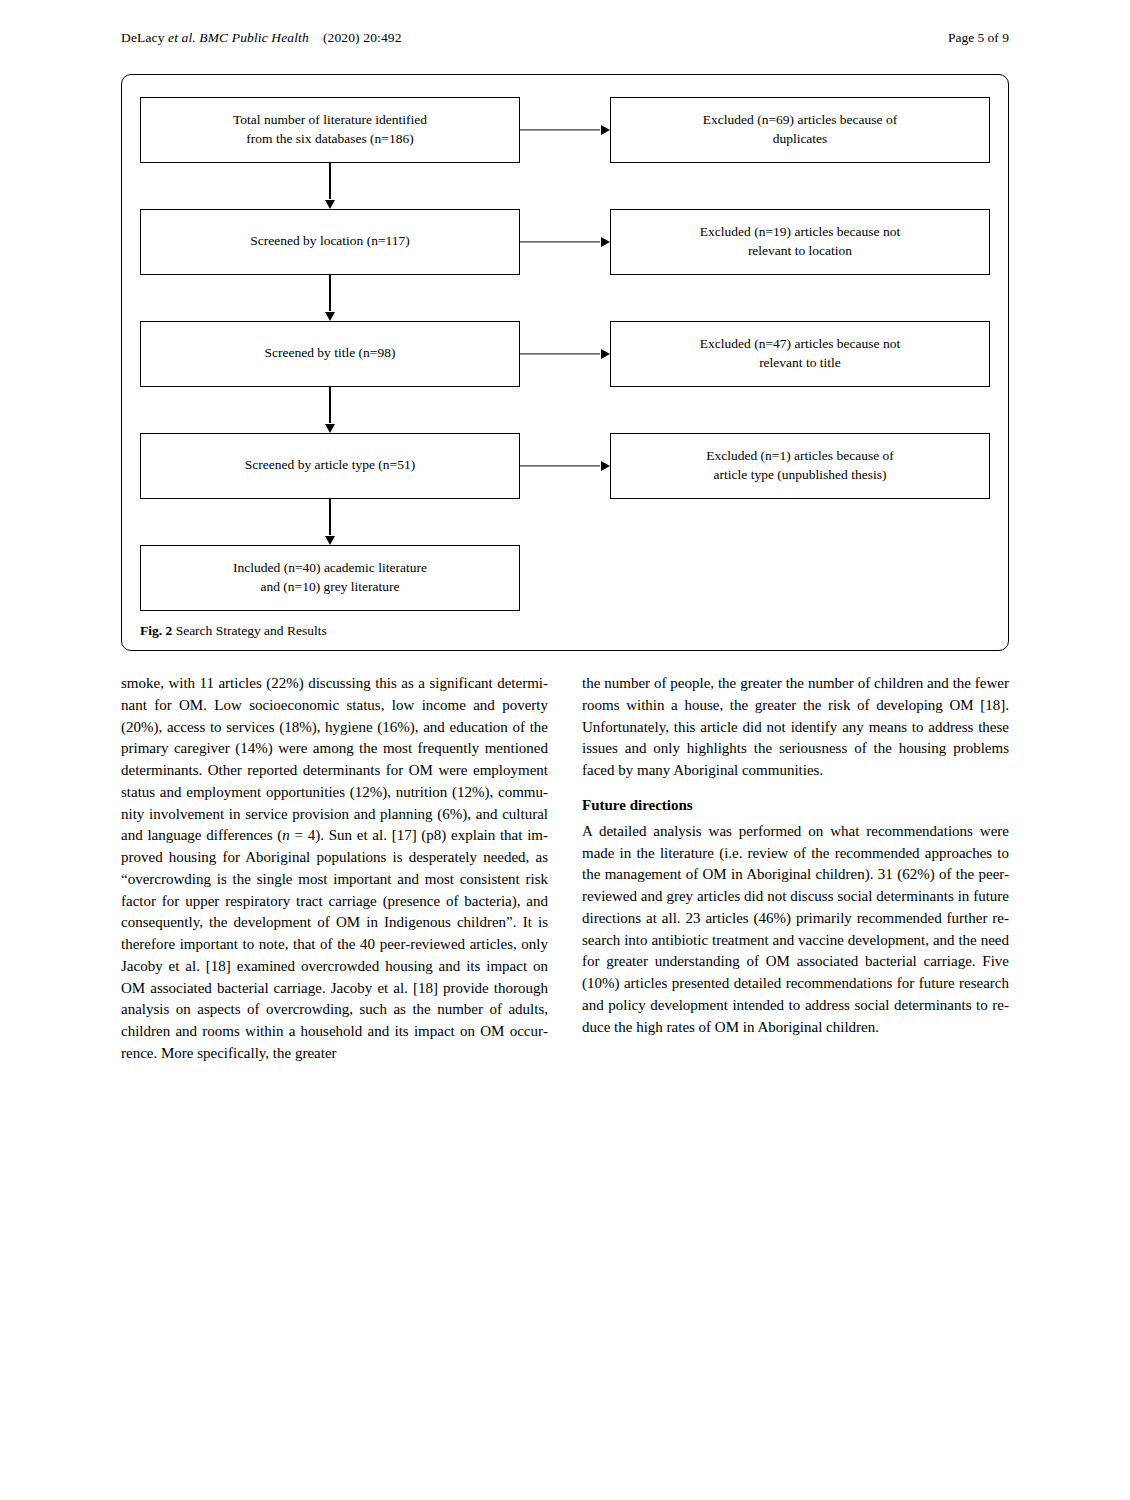DeLacy et al. BMC Public Health (2020) 20:492
Page 5 of 9
Total number of literature identified
from the six databases (n=186)
Excluded (n=69) articles because of
duplicates
Screened by location (n=117)
Excluded (n=19) articles because not
relevant to location
Screened by title (n=98)
Excluded (n=47) articles because not
relevant to title
Screened by article type (n=51)
Excluded (n=1) articles because of
article type (unpublished thesis)
Included (n=40) academic literature
and (n=10) grey literature
Fig. 2 Search Strategy and Results
smoke, with 11 articles (22%) discussing this as a significant determinant for OM. Low socioeconomic status, low income and poverty (20%), access to services (18%), hygiene (16%), and education of the primary caregiver (14%) were among the most frequently mentioned determinants. Other reported determinants for OM were employment status and employment opportunities (12%), nutrition (12%), community involvement in service provision and planning (6%), and cultural and language differences (n = 4). Sun et al. [17] (p8) explain that improved housing for Aboriginal populations is desperately needed, as “overcrowding is the single most important and most consistent risk factor for upper respiratory tract carriage (presence of bacteria), and consequently, the development of OM in Indigenous children”. It is therefore important to note, that of the 40 peer-reviewed articles, only Jacoby et al. [18] examined overcrowded housing and its impact on OM associated bacterial carriage. Jacoby et al. [18] provide thorough analysis on aspects of overcrowding, such as the number of adults, children and rooms within a household and its impact on OM occurrence. More specifically, the greater
the number of people, the greater the number of children and the fewer rooms within a house, the greater the risk of developing OM [18]. Unfortunately, this article did not identify any means to address these issues and only highlights the seriousness of the housing problems faced by many Aboriginal communities.
Future directions
A detailed analysis was performed on what recommendations were made in the literature (i.e. review of the recommended approaches to the management of OM in Aboriginal children). 31 (62%) of the peer-reviewed and grey articles did not discuss social determinants in future directions at all. 23 articles (46%) primarily recommended further research into antibiotic treatment and vaccine development, and the need for greater understanding of OM associated bacterial carriage. Five (10%) articles presented detailed recommendations for future research and policy development intended to address social determinants to reduce the high rates of OM in Aboriginal children.